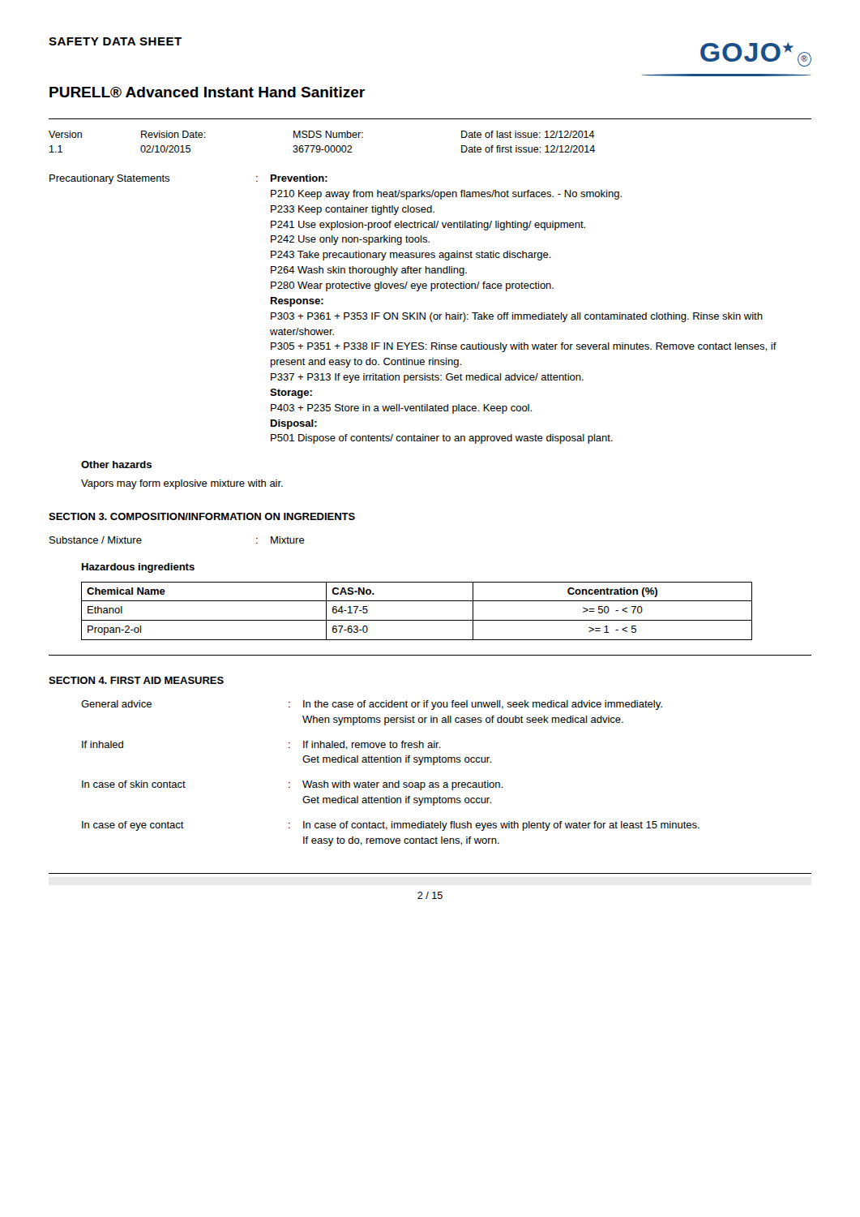SAFETY DATA SHEET
GOJO★®
PURELL® Advanced Instant Hand Sanitizer
| Version 1.1 | Revision Date: 02/10/2015 | MSDS Number: 36779-00002 | Date of last issue: 12/12/2014 Date of first issue: 12/12/2014 |
| Precautionary Statements | : | Prevention: P210 Keep away from heat/sparks/open flames/hot surfaces. - No smoking. P233 Keep container tightly closed. P241 Use explosion-proof electrical/ ventilating/ lighting/ equipment. P242 Use only non-sparking tools. P243 Take precautionary measures against static discharge. P264 Wash skin thoroughly after handling. P280 Wear protective gloves/ eye protection/ face protection. Response: P303 + P361 + P353 IF ON SKIN (or hair): Take off immediately all contaminated clothing. Rinse skin with water/shower. P305 + P351 + P338 IF IN EYES: Rinse cautiously with water for several minutes. Remove contact lenses, if present and easy to do. Continue rinsing. P337 + P313 If eye irritation persists: Get medical advice/ attention. Storage: P403 + P235 Store in a well-ventilated place. Keep cool. Disposal: P501 Dispose of contents/ container to an approved waste disposal plant. |
Other hazards
Vapors may form explosive mixture with air.
SECTION 3. COMPOSITION/INFORMATION ON INGREDIENTS
| Substance / Mixture | : | Mixture |
Hazardous ingredients
| Chemical Name | CAS-No. | Concentration (%) |
| --- | --- | --- |
| Ethanol | 64-17-5 | >= 50 - < 70 |
| Propan-2-ol | 67-63-0 | >= 1 - < 5 |
SECTION 4. FIRST AID MEASURES
| General advice | : | In the case of accident or if you feel unwell, seek medical advice immediately. When symptoms persist or in all cases of doubt seek medical advice. |
| If inhaled | : | If inhaled, remove to fresh air. Get medical attention if symptoms occur. |
| In case of skin contact | : | Wash with water and soap as a precaution. Get medical attention if symptoms occur. |
| In case of eye contact | : | In case of contact, immediately flush eyes with plenty of water for at least 15 minutes. If easy to do, remove contact lens, if worn. |
2 / 15